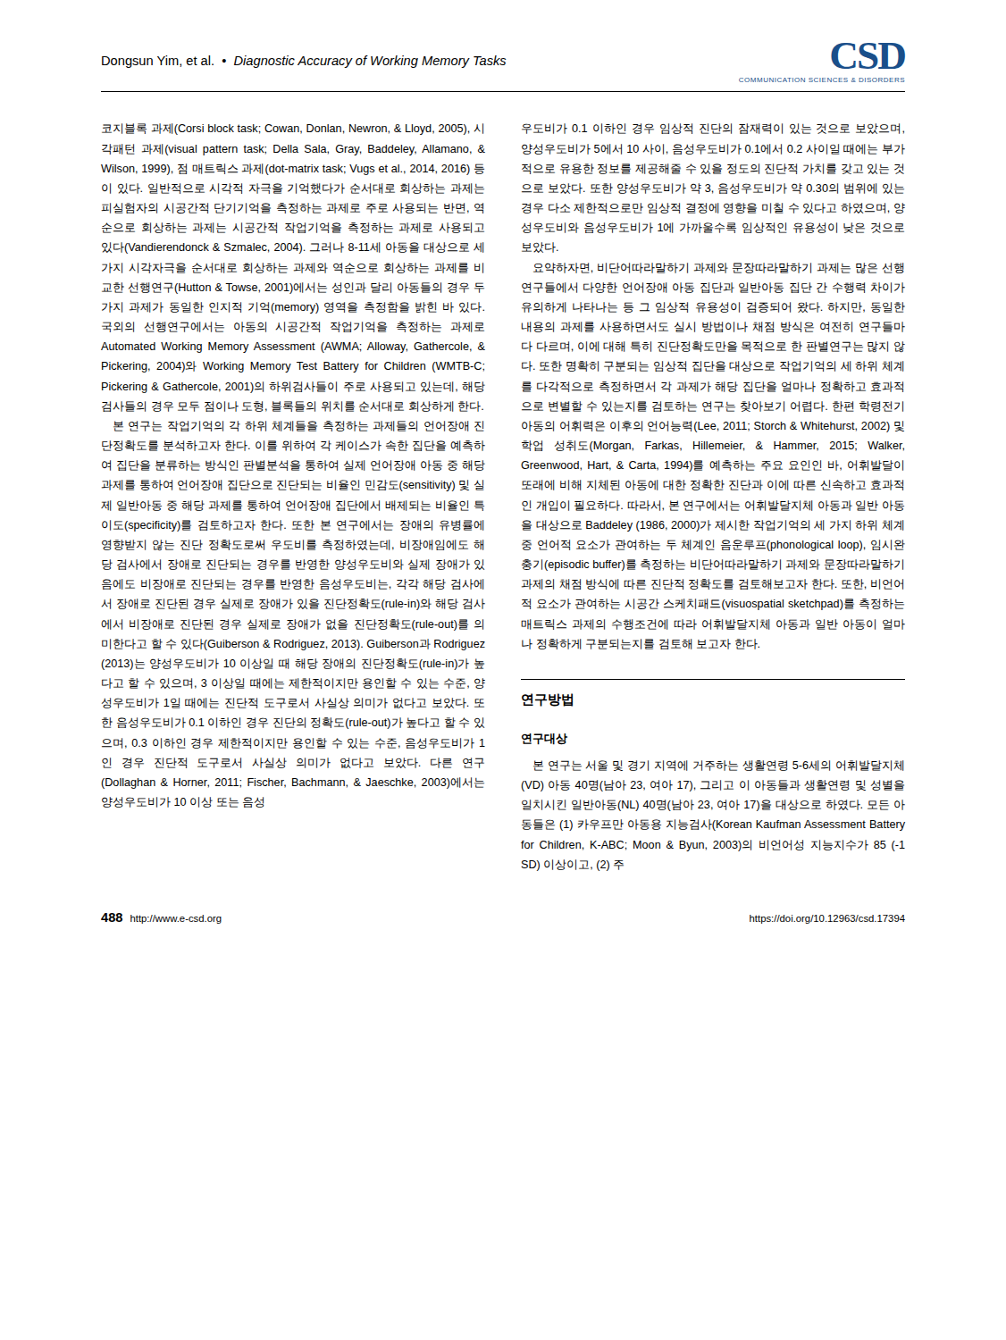Dongsun Yim, et al. • Diagnostic Accuracy of Working Memory Tasks
CSD
COMMUNICATION SCIENCES & DISORDERS
코지블록 과제(Corsi block task; Cowan, Donlan, Newron, & Lloyd, 2005), 시각패턴 과제(visual pattern task; Della Sala, Gray, Baddeley, Allamano, & Wilson, 1999), 점 매트릭스 과제(dot-matrix task; Vugs et al., 2014, 2016) 등이 있다. 일반적으로 시각적 자극을 기억했다가 순서대로 회상하는 과제는 피실험자의 시공간적 단기기억을 측정하는 과제로 주로 사용되는 반면, 역순으로 회상하는 과제는 시공간적 작업기억을 측정하는 과제로 사용되고 있다(Vandierendonck & Szmalec, 2004). 그러나 8-11세 아동을 대상으로 세 가지 시각자극을 순서대로 회상하는 과제와 역순으로 회상하는 과제를 비교한 선행연구(Hutton & Towse, 2001)에서는 성인과 달리 아동들의 경우 두 가지 과제가 동일한 인지적 기억(memory) 영역을 측정함을 밝힌 바 있다. 국외의 선행연구에서는 아동의 시공간적 작업기억을 측정하는 과제로 Automated Working Memory Assessment (AWMA; Alloway, Gathercole, & Pickering, 2004)와 Working Memory Test Battery for Children (WMTB-C; Pickering & Gathercole, 2001)의 하위검사들이 주로 사용되고 있는데, 해당 검사들의 경우 모두 점이나 도형, 블록들의 위치를 순서대로 회상하게 한다.
본 연구는 작업기억의 각 하위 체계들을 측정하는 과제들의 언어장애 진단정확도를 분석하고자 한다. 이를 위하여 각 케이스가 속한 집단을 예측하여 집단을 분류하는 방식인 판별분석을 통하여 실제 언어장애 아동 중 해당 과제를 통하여 언어장애 집단으로 진단되는 비율인 민감도(sensitivity) 및 실제 일반아동 중 해당 과제를 통하여 언어장애 집단에서 배제되는 비율인 특이도(specificity)를 검토하고자 한다. 또한 본 연구에서는 장애의 유병률에 영향받지 않는 진단 정확도로써 우도비를 측정하였는데, 비장애임에도 해당 검사에서 장애로 진단되는 경우를 반영한 양성우도비와 실제 장애가 있음에도 비장애로 진단되는 경우를 반영한 음성우도비는, 각각 해당 검사에서 장애로 진단된 경우 실제로 장애가 있을 진단정확도(rule-in)와 해당 검사에서 비장애로 진단된 경우 실제로 장애가 없을 진단정확도(rule-out)를 의미한다고 할 수 있다(Guiberson & Rodriguez, 2013). Guiberson과 Rodriguez (2013)는 양성우도비가 10 이상일 때 해당 장애의 진단정확도(rule-in)가 높다고 할 수 있으며, 3 이상일 때에는 제한적이지만 용인할 수 있는 수준, 양성우도비가 1일 때에는 진단적 도구로서 사실상 의미가 없다고 보았다. 또한 음성우도비가 0.1 이하인 경우 진단의 정확도(rule-out)가 높다고 할 수 있으며, 0.3 이하인 경우 제한적이지만 용인할 수 있는 수준, 음성우도비가 1인 경우 진단적 도구로서 사실상 의미가 없다고 보았다. 다른 연구(Dollaghan & Horner, 2011; Fischer, Bachmann, & Jaeschke, 2003)에서는 양성우도비가 10 이상 또는 음성
우도비가 0.1 이하인 경우 임상적 진단의 잠재력이 있는 것으로 보았으며, 양성우도비가 5에서 10 사이, 음성우도비가 0.1에서 0.2 사이일 때에는 부가적으로 유용한 정보를 제공해줄 수 있을 정도의 진단적 가치를 갖고 있는 것으로 보았다. 또한 양성우도비가 약 3, 음성우도비가 약 0.30의 범위에 있는 경우 다소 제한적으로만 임상적 결정에 영향을 미칠 수 있다고 하였으며, 양성우도비와 음성우도비가 1에 가까울수록 임상적인 유용성이 낮은 것으로 보았다.
요약하자면, 비단어따라말하기 과제와 문장따라말하기 과제는 많은 선행연구들에서 다양한 언어장애 아동 집단과 일반아동 집단 간 수행력 차이가 유의하게 나타나는 등 그 임상적 유용성이 검증되어 왔다. 하지만, 동일한 내용의 과제를 사용하면서도 실시 방법이나 채점 방식은 여전히 연구들마다 다르며, 이에 대해 특히 진단정확도만을 목적으로 한 판별연구는 많지 않다. 또한 명확히 구분되는 임상적 집단을 대상으로 작업기억의 세 하위 체계를 다각적으로 측정하면서 각 과제가 해당 집단을 얼마나 정확하고 효과적으로 변별할 수 있는지를 검토하는 연구는 찾아보기 어렵다. 한편 학령전기 아동의 어휘력은 이후의 언어능력(Lee, 2011; Storch & Whitehurst, 2002) 및 학업 성취도(Morgan, Farkas, Hillemeier, & Hammer, 2015; Walker, Greenwood, Hart, & Carta, 1994)를 예측하는 주요 요인인 바, 어휘발달이 또래에 비해 지체된 아동에 대한 정확한 진단과 이에 따른 신속하고 효과적인 개입이 필요하다. 따라서, 본 연구에서는 어휘발달지체 아동과 일반 아동을 대상으로 Baddeley (1986, 2000)가 제시한 작업기억의 세 가지 하위 체계 중 언어적 요소가 관여하는 두 체계인 음운루프(phonological loop), 임시완충기(episodic buffer)를 측정하는 비단어따라말하기 과제와 문장따라말하기 과제의 채점 방식에 따른 진단적 정확도를 검토해보고자 한다. 또한, 비언어적 요소가 관여하는 시공간 스케치패드(visuospatial sketchpad)를 측정하는 매트릭스 과제의 수행조건에 따라 어휘발달지체 아동과 일반 아동이 얼마나 정확하게 구분되는지를 검토해 보고자 한다.
연구방법
연구대상
본 연구는 서울 및 경기 지역에 거주하는 생활연령 5-6세의 어휘발달지체(VD) 아동 40명(남아 23, 여아 17), 그리고 이 아동들과 생활연령 및 성별을 일치시킨 일반아동(NL) 40명(남아 23, 여아 17)을 대상으로 하였다. 모든 아동들은 (1) 카우프만 아동용 지능검사(Korean Kaufman Assessment Battery for Children, K-ABC; Moon & Byun, 2003)의 비언어성 지능지수가 85 (-1 SD) 이상이고, (2) 주
488 http://www.e-csd.org
https://doi.org/10.12963/csd.17394